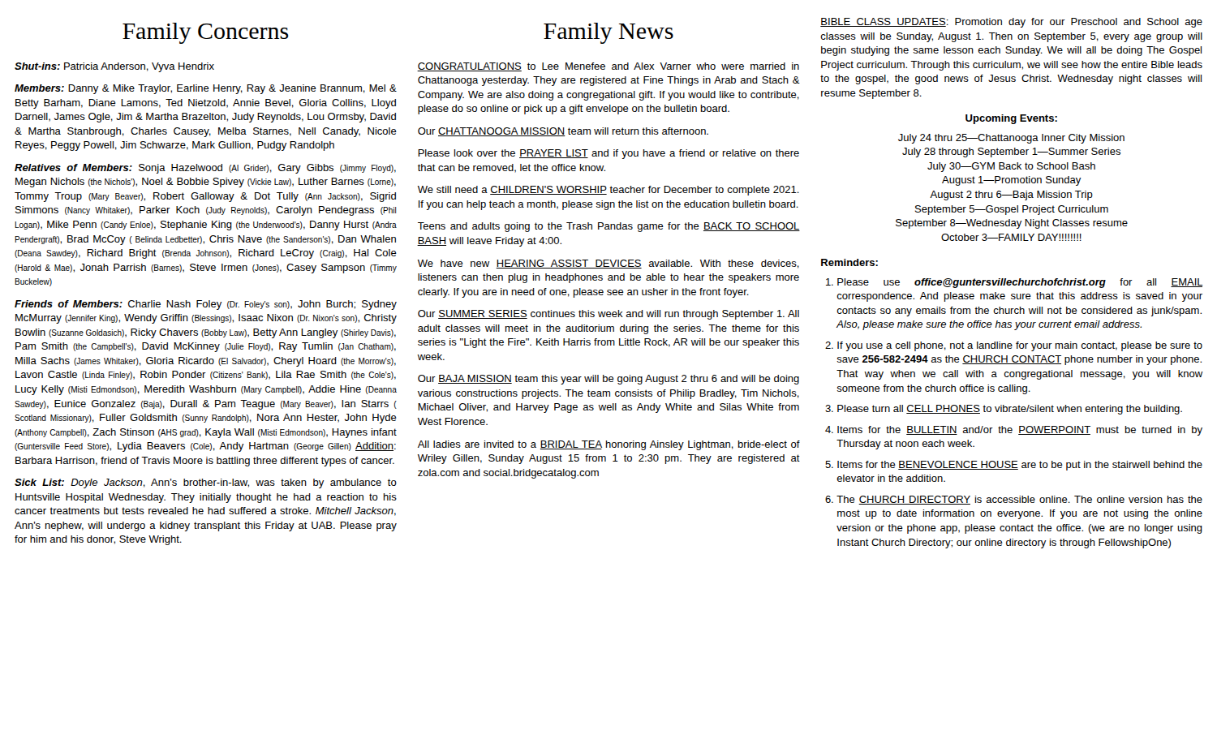Family Concerns
Shut-ins: Patricia Anderson, Vyva Hendrix
Members: Danny & Mike Traylor, Earline Henry, Ray & Jeanine Brannum, Mel & Betty Barham, Diane Lamons, Ted Nietzold, Annie Bevel, Gloria Collins, Lloyd Darnell, James Ogle, Jim & Martha Brazelton, Judy Reynolds, Lou Ormsby, David & Martha Stanbrough, Charles Causey, Melba Starnes, Nell Canady, Nicole Reyes, Peggy Powell, Jim Schwarze, Mark Gullion, Pudgy Randolph
Relatives of Members: Sonja Hazelwood (Al Grider), Gary Gibbs (Jimmy Floyd), Megan Nichols (the Nichols'), Noel & Bobbie Spivey (Vickie Law), Luther Barnes (Lorne), Tommy Troup (Mary Beaver), Robert Galloway & Dot Tully (Ann Jackson), Sigrid Simmons (Nancy Whitaker), Parker Koch (Judy Reynolds), Carolyn Pendegrass (Phil Logan), Mike Penn (Candy Enloe), Stephanie King (the Underwood's), Danny Hurst (Andra Pendergraft), Brad McCoy ( Belinda Ledbetter), Chris Nave (the Sanderson's), Dan Whalen (Deana Sawdey), Richard Bright (Brenda Johnson), Richard LeCroy (Craig), Hal Cole (Harold & Mae), Jonah Parrish (Barnes), Steve Irmen (Jones), Casey Sampson (Timmy Buckelew)
Friends of Members: Charlie Nash Foley (Dr. Foley's son), John Burch; Sydney McMurray (Jennifer King), Wendy Griffin (Blessings), Isaac Nixon (Dr. Nixon's son), Christy Bowlin (Suzanne Goldasich), Ricky Chavers (Bobby Law), Betty Ann Langley (Shirley Davis), Pam Smith (the Campbell's), David McKinney (Julie Floyd), Ray Tumlin (Jan Chatham), Milla Sachs (James Whitaker), Gloria Ricardo (El Salvador), Cheryl Hoard (the Morrow's), Lavon Castle (Linda Finley), Robin Ponder (Citizens' Bank), Lila Rae Smith (the Cole's), Lucy Kelly (Misti Edmondson), Meredith Washburn (Mary Campbell), Addie Hine (Deanna Sawdey), Eunice Gonzalez (Baja), Durall & Pam Teague (Mary Beaver), Ian Starrs ( Scotland Missionary), Fuller Goldsmith (Sunny Randolph), Nora Ann Hester, John Hyde (Anthony Campbell), Zach Stinson (AHS grad), Kayla Wall (Misti Edmondson), Haynes infant (Guntersville Feed Store), Lydia Beavers (Cole), Andy Hartman (George Gillen) Addition: Barbara Harrison, friend of Travis Moore is battling three different types of cancer.
Sick List: Doyle Jackson, Ann's brother-in-law, was taken by ambulance to Huntsville Hospital Wednesday. They initially thought he had a reaction to his cancer treatments but tests revealed he had suffered a stroke. Mitchell Jackson, Ann's nephew, will undergo a kidney transplant this Friday at UAB. Please pray for him and his donor, Steve Wright.
Family News
CONGRATULATIONS to Lee Menefee and Alex Varner who were married in Chattanooga yesterday. They are registered at Fine Things in Arab and Stach & Company. We are also doing a congregational gift. If you would like to contribute, please do so online or pick up a gift envelope on the bulletin board.
Our CHATTANOOGA MISSION team will return this afternoon.
Please look over the PRAYER LIST and if you have a friend or relative on there that can be removed, let the office know.
We still need a CHILDREN'S WORSHIP teacher for December to complete 2021. If you can help teach a month, please sign the list on the education bulletin board.
Teens and adults going to the Trash Pandas game for the BACK TO SCHOOL BASH will leave Friday at 4:00.
We have new HEARING ASSIST DEVICES available. With these devices, listeners can then plug in headphones and be able to hear the speakers more clearly. If you are in need of one, please see an usher in the front foyer.
Our SUMMER SERIES continues this week and will run through September 1. All adult classes will meet in the auditorium during the series. The theme for this series is "Light the Fire". Keith Harris from Little Rock, AR will be our speaker this week.
Our BAJA MISSION team this year will be going August 2 thru 6 and will be doing various constructions projects. The team consists of Philip Bradley, Tim Nichols, Michael Oliver, and Harvey Page as well as Andy White and Silas White from West Florence.
All ladies are invited to a BRIDAL TEA honoring Ainsley Lightman, bride-elect of Wriley Gillen, Sunday August 15 from 1 to 2:30 pm. They are registered at zola.com and social.bridgecatalog.com
BIBLE CLASS UPDATES: Promotion day for our Preschool and School age classes will be Sunday, August 1. Then on September 5, every age group will begin studying the same lesson each Sunday. We will all be doing The Gospel Project curriculum. Through this curriculum, we will see how the entire Bible leads to the gospel, the good news of Jesus Christ. Wednesday night classes will resume September 8.
Upcoming Events:
July 24 thru 25—Chattanooga Inner City Mission
July 28 through September 1—Summer Series
July 30—GYM Back to School Bash
August 1—Promotion Sunday
August 2 thru 6—Baja Mission Trip
September 5—Gospel Project Curriculum
September 8—Wednesday Night Classes resume
October 3—FAMILY DAY!!!!!!!!
Reminders:
Please use office@guntersvillechurchofchrist.org for all EMAIL correspondence. And please make sure that this address is saved in your contacts so any emails from the church will not be considered as junk/spam. Also, please make sure the office has your current email address.
If you use a cell phone, not a landline for your main contact, please be sure to save 256-582-2494 as the CHURCH CONTACT phone number in your phone. That way when we call with a congregational message, you will know someone from the church office is calling.
Please turn all CELL PHONES to vibrate/silent when entering the building.
Items for the BULLETIN and/or the POWERPOINT must be turned in by Thursday at noon each week.
Items for the BENEVOLENCE HOUSE are to be put in the stairwell behind the elevator in the addition.
The CHURCH DIRECTORY is accessible online. The online version has the most up to date information on everyone. If you are not using the online version or the phone app, please contact the office. (we are no longer using Instant Church Directory; our online directory is through FellowshipOne)